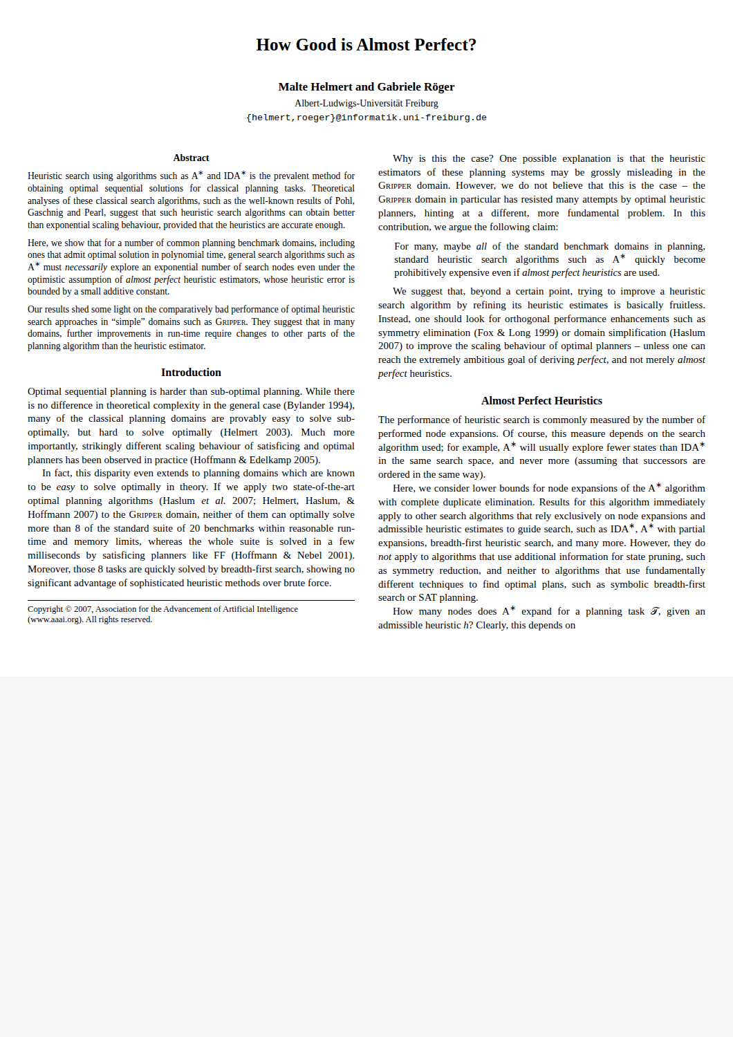How Good is Almost Perfect?
Malte Helmert and Gabriele Röger
Albert-Ludwigs-Universität Freiburg
{helmert,roeger}@informatik.uni-freiburg.de
Abstract
Heuristic search using algorithms such as A∗ and IDA∗ is the prevalent method for obtaining optimal sequential solutions for classical planning tasks. Theoretical analyses of these classical search algorithms, such as the well-known results of Pohl, Gaschnig and Pearl, suggest that such heuristic search algorithms can obtain better than exponential scaling behaviour, provided that the heuristics are accurate enough.
Here, we show that for a number of common planning benchmark domains, including ones that admit optimal solution in polynomial time, general search algorithms such as A∗ must necessarily explore an exponential number of search nodes even under the optimistic assumption of almost perfect heuristic estimators, whose heuristic error is bounded by a small additive constant.
Our results shed some light on the comparatively bad performance of optimal heuristic search approaches in “simple” domains such as Gripper. They suggest that in many domains, further improvements in run-time require changes to other parts of the planning algorithm than the heuristic estimator.
Introduction
Optimal sequential planning is harder than sub-optimal planning. While there is no difference in theoretical complexity in the general case (Bylander 1994), many of the classical planning domains are provably easy to solve sub-optimally, but hard to solve optimally (Helmert 2003). Much more importantly, strikingly different scaling behaviour of satisficing and optimal planners has been observed in practice (Hoffmann & Edelkamp 2005).
In fact, this disparity even extends to planning domains which are known to be easy to solve optimally in theory. If we apply two state-of-the-art optimal planning algorithms (Haslum et al. 2007; Helmert, Haslum, & Hoffmann 2007) to the Gripper domain, neither of them can optimally solve more than 8 of the standard suite of 20 benchmarks within reasonable run-time and memory limits, whereas the whole suite is solved in a few milliseconds by satisficing planners like FF (Hoffmann & Nebel 2001). Moreover, those 8 tasks are quickly solved by breadth-first search, showing no significant advantage of sophisticated heuristic methods over brute force.
Copyright © 2007, Association for the Advancement of Artificial Intelligence (www.aaai.org). All rights reserved.
Why is this the case? One possible explanation is that the heuristic estimators of these planning systems may be grossly misleading in the Gripper domain. However, we do not believe that this is the case – the Gripper domain in particular has resisted many attempts by optimal heuristic planners, hinting at a different, more fundamental problem. In this contribution, we argue the following claim:
For many, maybe all of the standard benchmark domains in planning, standard heuristic search algorithms such as A∗ quickly become prohibitively expensive even if almost perfect heuristics are used.
We suggest that, beyond a certain point, trying to improve a heuristic search algorithm by refining its heuristic estimates is basically fruitless. Instead, one should look for orthogonal performance enhancements such as symmetry elimination (Fox & Long 1999) or domain simplification (Haslum 2007) to improve the scaling behaviour of optimal planners – unless one can reach the extremely ambitious goal of deriving perfect, and not merely almost perfect heuristics.
Almost Perfect Heuristics
The performance of heuristic search is commonly measured by the number of performed node expansions. Of course, this measure depends on the search algorithm used; for example, A∗ will usually explore fewer states than IDA∗ in the same search space, and never more (assuming that successors are ordered in the same way).
Here, we consider lower bounds for node expansions of the A∗ algorithm with complete duplicate elimination. Results for this algorithm immediately apply to other search algorithms that rely exclusively on node expansions and admissible heuristic estimates to guide search, such as IDA∗, A∗ with partial expansions, breadth-first heuristic search, and many more. However, they do not apply to algorithms that use additional information for state pruning, such as symmetry reduction, and neither to algorithms that use fundamentally different techniques to find optimal plans, such as symbolic breadth-first search or SAT planning.
How many nodes does A∗ expand for a planning task 𝒯, given an admissible heuristic h? Clearly, this depends on